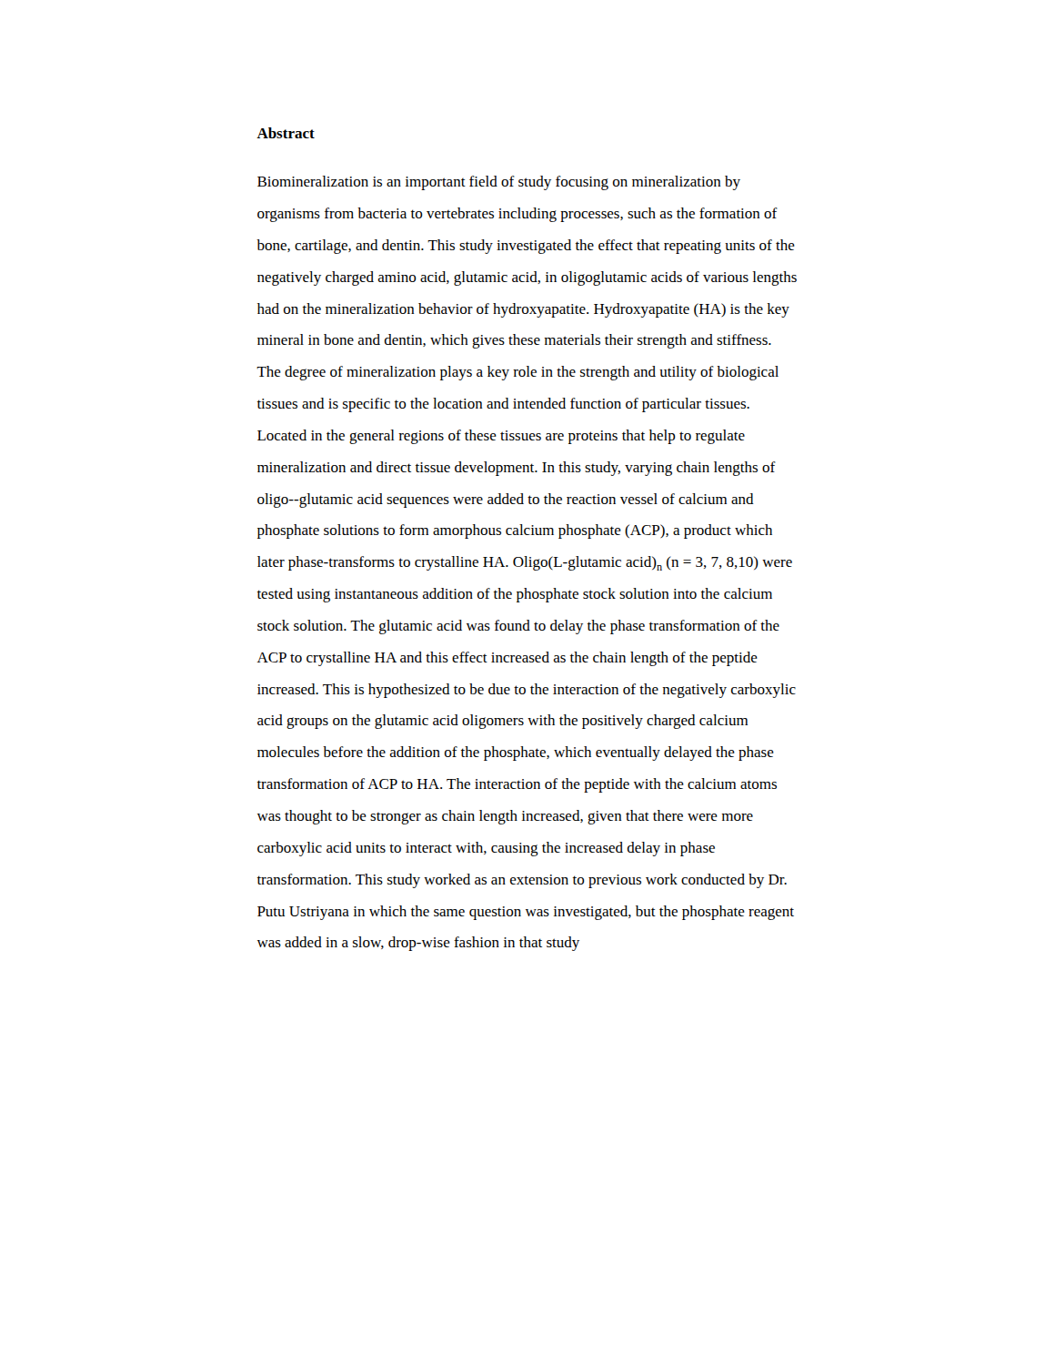Abstract
Biomineralization is an important field of study focusing on mineralization by organisms from bacteria to vertebrates including processes, such as the formation of bone, cartilage, and dentin. This study investigated the effect that repeating units of the negatively charged amino acid, glutamic acid, in oligoglutamic acids of various lengths had on the mineralization behavior of hydroxyapatite. Hydroxyapatite (HA) is the key mineral in bone and dentin, which gives these materials their strength and stiffness. The degree of mineralization plays a key role in the strength and utility of biological tissues and is specific to the location and intended function of particular tissues. Located in the general regions of these tissues are proteins that help to regulate mineralization and direct tissue development. In this study, varying chain lengths of oligo-‑glutamic acid sequences were added to the reaction vessel of calcium and phosphate solutions to form amorphous calcium phosphate (ACP), a product which later phase-transforms to crystalline HA. Oligo(L-glutamic acid)n (n = 3, 7, 8,10) were tested using instantaneous addition of the phosphate stock solution into the calcium stock solution. The glutamic acid was found to delay the phase transformation of the ACP to crystalline HA and this effect increased as the chain length of the peptide increased. This is hypothesized to be due to the interaction of the negatively carboxylic acid groups on the glutamic acid oligomers with the positively charged calcium molecules before the addition of the phosphate, which eventually delayed the phase transformation of ACP to HA. The interaction of the peptide with the calcium atoms was thought to be stronger as chain length increased, given that there were more carboxylic acid units to interact with, causing the increased delay in phase transformation. This study worked as an extension to previous work conducted by Dr. Putu Ustriyana in which the same question was investigated, but the phosphate reagent was added in a slow, drop-wise fashion in that study